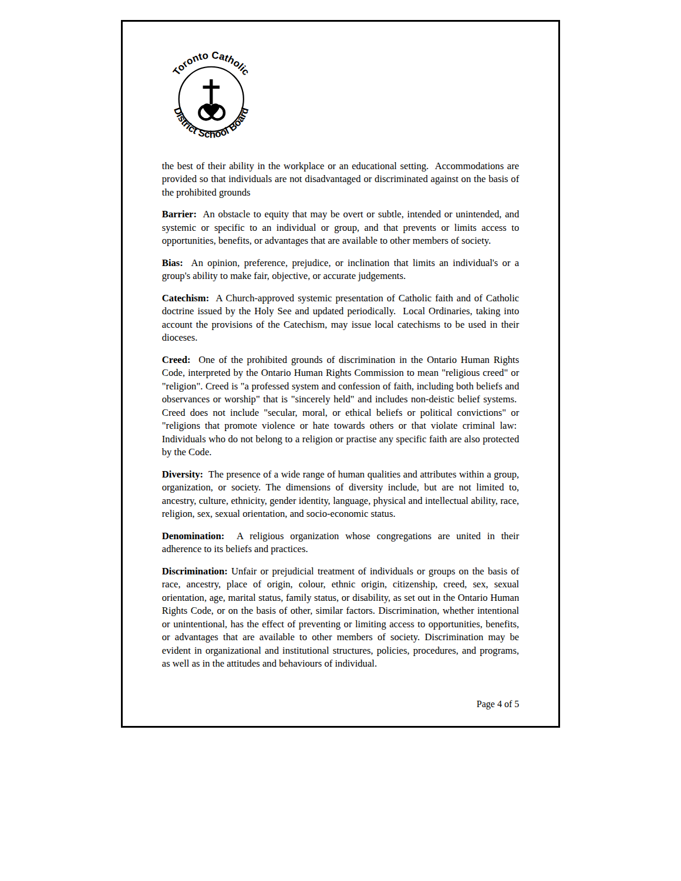Toronto Catholic District School Board
the best of their ability in the workplace or an educational setting. Accommodations are provided so that individuals are not disadvantaged or discriminated against on the basis of the prohibited grounds
Barrier: An obstacle to equity that may be overt or subtle, intended or unintended, and systemic or specific to an individual or group, and that prevents or limits access to opportunities, benefits, or advantages that are available to other members of society.
Bias: An opinion, preference, prejudice, or inclination that limits an individual's or a group's ability to make fair, objective, or accurate judgements.
Catechism: A Church-approved systemic presentation of Catholic faith and of Catholic doctrine issued by the Holy See and updated periodically. Local Ordinaries, taking into account the provisions of the Catechism, may issue local catechisms to be used in their dioceses.
Creed: One of the prohibited grounds of discrimination in the Ontario Human Rights Code, interpreted by the Ontario Human Rights Commission to mean "religious creed" or "religion". Creed is "a professed system and confession of faith, including both beliefs and observances or worship" that is "sincerely held" and includes non-deistic belief systems. Creed does not include "secular, moral, or ethical beliefs or political convictions" or "religions that promote violence or hate towards others or that violate criminal law: Individuals who do not belong to a religion or practise any specific faith are also protected by the Code.
Diversity: The presence of a wide range of human qualities and attributes within a group, organization, or society. The dimensions of diversity include, but are not limited to, ancestry, culture, ethnicity, gender identity, language, physical and intellectual ability, race, religion, sex, sexual orientation, and socio-economic status.
Denomination: A religious organization whose congregations are united in their adherence to its beliefs and practices.
Discrimination: Unfair or prejudicial treatment of individuals or groups on the basis of race, ancestry, place of origin, colour, ethnic origin, citizenship, creed, sex, sexual orientation, age, marital status, family status, or disability, as set out in the Ontario Human Rights Code, or on the basis of other, similar factors. Discrimination, whether intentional or unintentional, has the effect of preventing or limiting access to opportunities, benefits, or advantages that are available to other members of society. Discrimination may be evident in organizational and institutional structures, policies, procedures, and programs, as well as in the attitudes and behaviours of individual.
Page 4 of 5